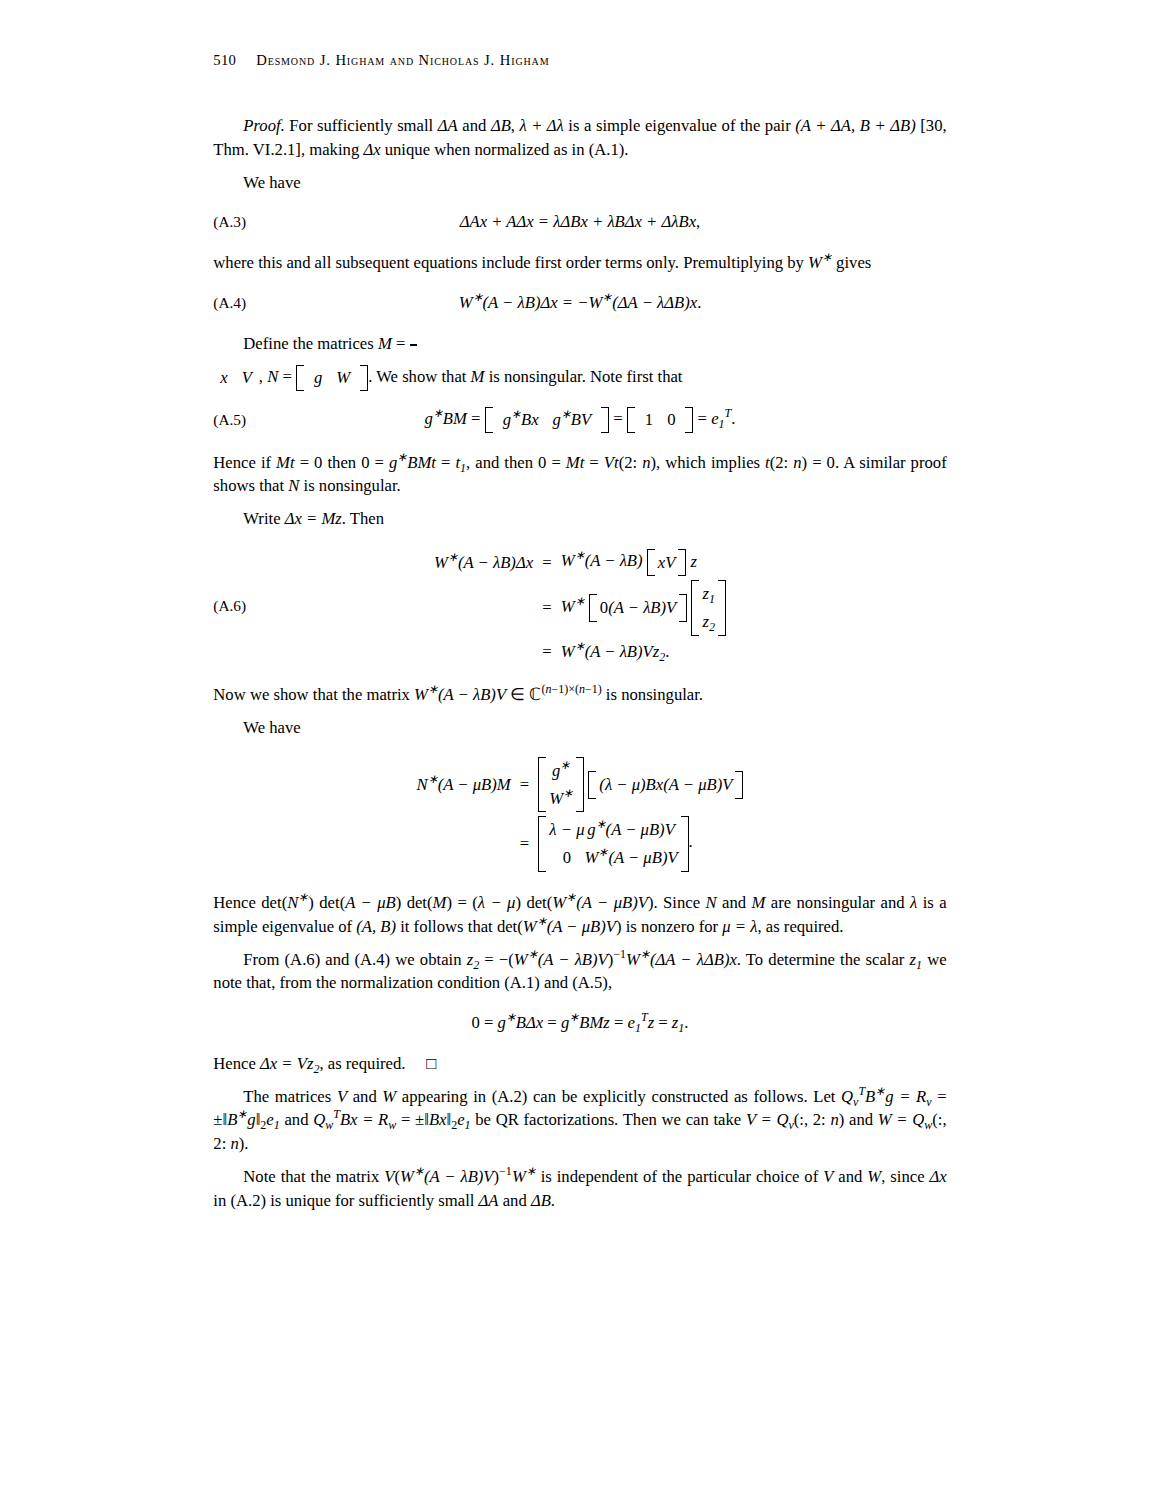510 Desmond J. Higham and Nicholas J. Higham
Proof. For sufficiently small ΔA and ΔB, λ + Δλ is a simple eigenvalue of the pair (A + ΔA, B + ΔB) [30, Thm. VI.2.1], making Δx unique when normalized as in (A.1).
We have
(A.3)
ΔAx + AΔx = λΔBx + λBΔx + ΔλBx,
where this and all subsequent equations include first order terms only. Premultiplying by W∗ gives
(A.4)
W∗(A − λB)Δx = −W∗(ΔA − λΔB)x.
Define the matrices M =
| x | V |
, N =
| g | W |
. We show that M is nonsingular. Note first that
(A.5)
g∗BM =
| g ∗ Bx | g ∗ BV |
=
| 1 | 0 |
= e1T.
Hence if Mt = 0 then 0 = g∗BMt = t1, and then 0 = Mt = Vt(2: n), which implies t(2: n) = 0. A similar proof shows that N is nonsingular.
Write Δx = Mz. Then
(A.6)
| W ∗ (A − λB)Δx | = | W ∗ (A − λB) / x / V / z |
| | = | W ∗ / 0 / (A − λB)V / / z 1 / / z 2 / |
| | = | W ∗ (A − λB)Vz 2 . |
Now we show that the matrix W∗(A − λB)V ∈ ℂ(n−1)×(n−1) is nonsingular.
We have
| N ∗ (A − μB)M | = | / g ∗ / / W ∗ / / (λ − μ)Bx / (A − μB)V / |
| | = | / λ − μ / g ∗ (A − μB)V / / 0 / W ∗ (A − μB)V / . |
Hence det(N∗) det(A − μB) det(M) = (λ − μ) det(W∗(A − μB)V). Since N and M are nonsingular and λ is a simple eigenvalue of (A, B) it follows that det(W∗(A − μB)V) is nonzero for μ = λ, as required.
From (A.6) and (A.4) we obtain z2 = −(W∗(A − λB)V)−1W∗(ΔA − λΔB)x. To determine the scalar z1 we note that, from the normalization condition (A.1) and (A.5),
0 = g∗BΔx = g∗BMz = e1Tz = z1.
Hence Δx = Vz2, as required. □
The matrices V and W appearing in (A.2) can be explicitly constructed as follows. Let QvTB∗g = Rv = ±‖B∗g‖2e1 and QwTBx = Rw = ±‖Bx‖2e1 be QR factorizations. Then we can take V = Qv(:, 2: n) and W = Qw(:, 2: n).
Note that the matrix V(W∗(A − λB)V)−1W∗ is independent of the particular choice of V and W, since Δx in (A.2) is unique for sufficiently small ΔA and ΔB.